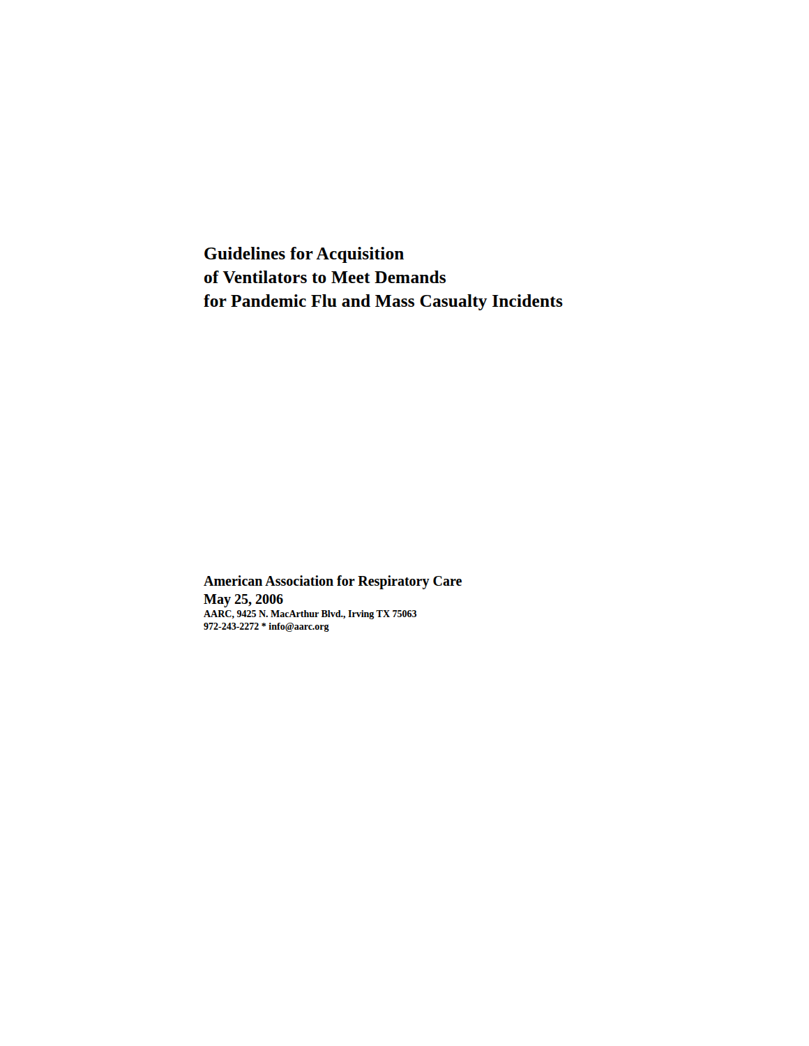Guidelines for Acquisition
of Ventilators to Meet Demands
for Pandemic Flu and Mass Casualty Incidents
American Association for Respiratory Care
May 25, 2006
AARC, 9425 N. MacArthur Blvd., Irving TX 75063
972-243-2272 * info@aarc.org